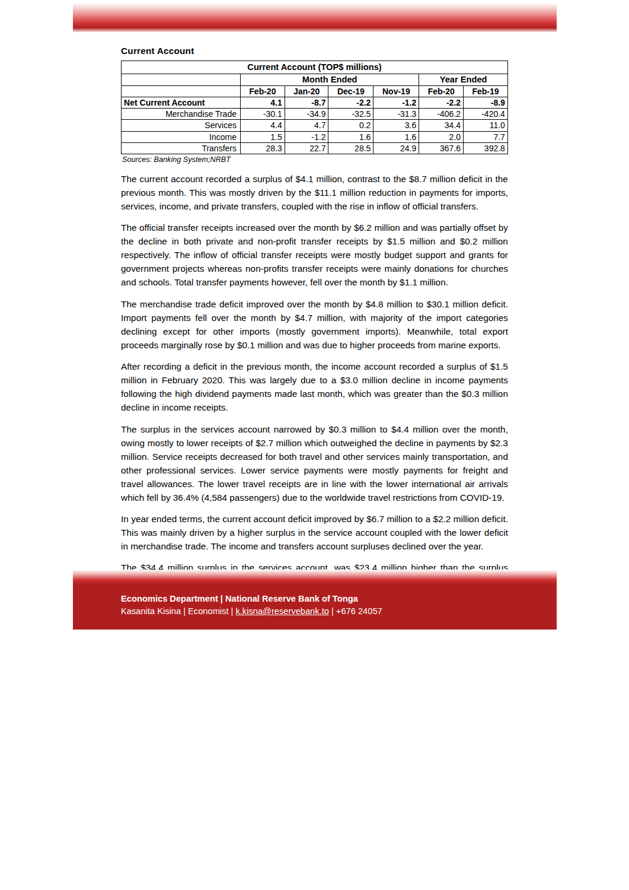Current Account
| Current Account (TOP$ millions) |
| --- |
| | Month Ended | Year Ended |
| | Feb-20 | Jan-20 | Dec-19 | Nov-19 | Feb-20 | Feb-19 |
| Net Current Account | 4.1 | -8.7 | -2.2 | -1.2 | -2.2 | -8.9 |
| Merchandise Trade | -30.1 | -34.9 | -32.5 | -31.3 | -406.2 | -420.4 |
| Services | 4.4 | 4.7 | 0.2 | 3.6 | 34.4 | 11.0 |
| Income | 1.5 | -1.2 | 1.6 | 1.6 | 2.0 | 7.7 |
| Transfers | 28.3 | 22.7 | 28.5 | 24.9 | 367.6 | 392.8 |
Sources: Banking System;NRBT
The current account recorded a surplus of $4.1 million, contrast to the $8.7 million deficit in the previous month. This was mostly driven by the $11.1 million reduction in payments for imports, services, income, and private transfers, coupled with the rise in inflow of official transfers.
The official transfer receipts increased over the month by $6.2 million and was partially offset by the decline in both private and non-profit transfer receipts by $1.5 million and $0.2 million respectively. The inflow of official transfer receipts were mostly budget support and grants for government projects whereas non-profits transfer receipts were mainly donations for churches and schools. Total transfer payments however, fell over the month by $1.1 million.
The merchandise trade deficit improved over the month by $4.8 million to $30.1 million deficit. Import payments fell over the month by $4.7 million, with majority of the import categories declining except for other imports (mostly government imports). Meanwhile, total export proceeds marginally rose by $0.1 million and was due to higher proceeds from marine exports.
After recording a deficit in the previous month, the income account recorded a surplus of $1.5 million in February 2020. This was largely due to a $3.0 million decline in income payments following the high dividend payments made last month, which was greater than the $0.3 million decline in income receipts.
The surplus in the services account narrowed by $0.3 million to $4.4 million over the month, owing mostly to lower receipts of $2.7 million which outweighed the decline in payments by $2.3 million. Service receipts decreased for both travel and other services mainly transportation, and other professional services. Lower service payments were mostly payments for freight and travel allowances. The lower travel receipts are in line with the lower international air arrivals which fell by 36.4% (4,584 passengers) due to the worldwide travel restrictions from COVID-19.
In year ended terms, the current account deficit improved by $6.7 million to a $2.2 million deficit. This was mainly driven by a higher surplus in the service account coupled with the lower deficit in merchandise trade. The income and transfers account surpluses declined over the year.
The $34.4 million surplus in the services account, was $23.4 million higher than the surplus recorded in the previous year. Travel receipts increased by $16.3 million over the year and coincided with higher air arrivals (6.0%) and passengers arriving by yacht (32.6%), indicating an active tourism sector. Additionally, service payments fell by $7.6 million due to lower professional & management,
Economics Department | National Reserve Bank of Tonga
Kasanita Kisina | Economist | k.kisna@reservebank.to | +676 24057